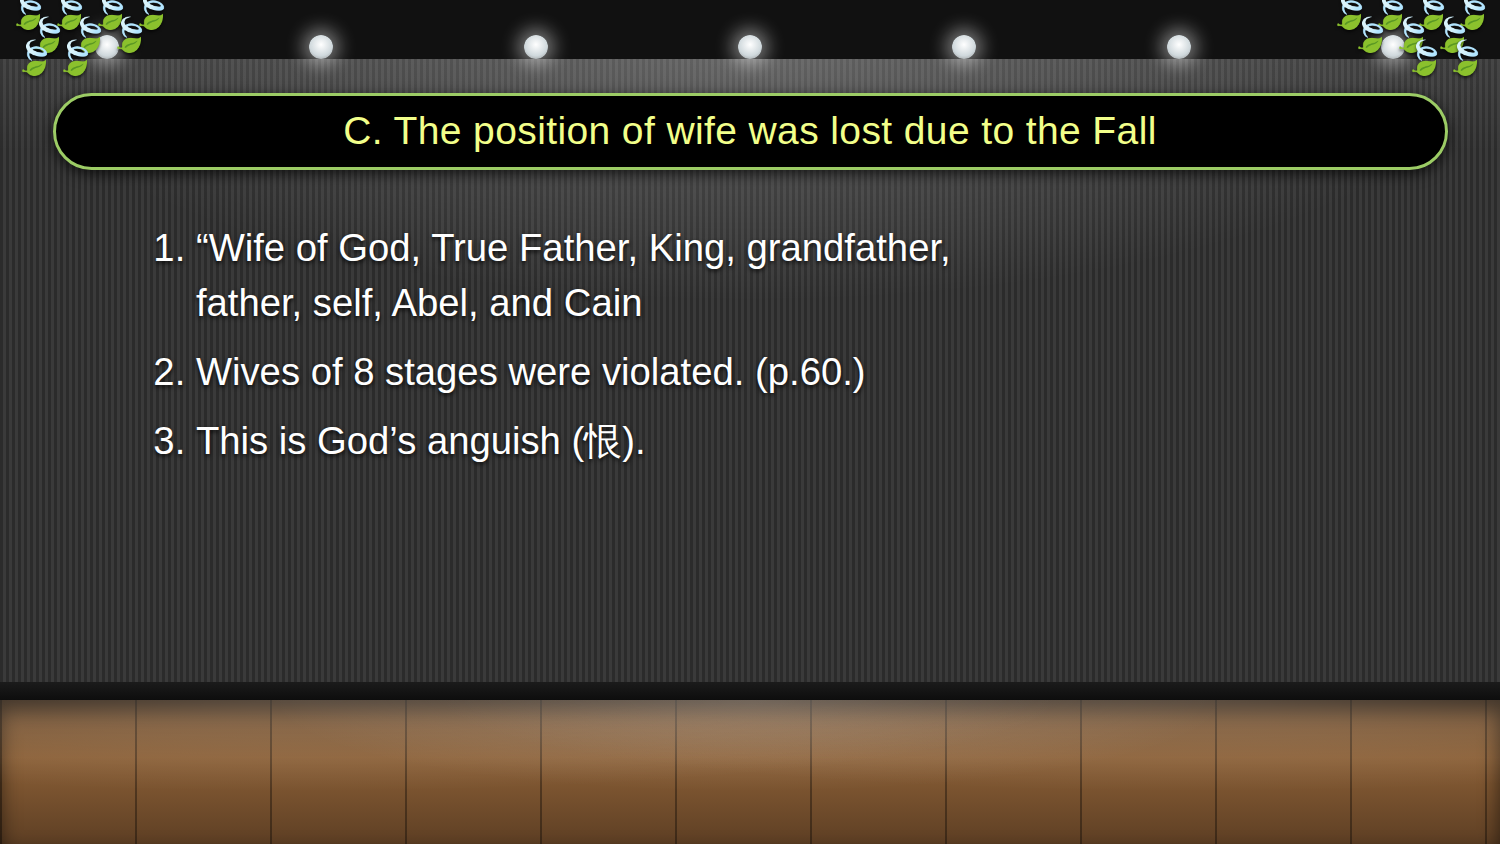🍃🍃🍃🍃 🍃🍃🍃 🍃🍃
🍃🍃🍃🍃 🍃🍃🍃 🍃🍃
C. The position of wife was lost due to the Fall
“Wife of God, True Father, King, grandfather,father, self, Abel, and Cain
Wives of 8 stages were violated. (p.60.)
This is God’s anguish (恨).